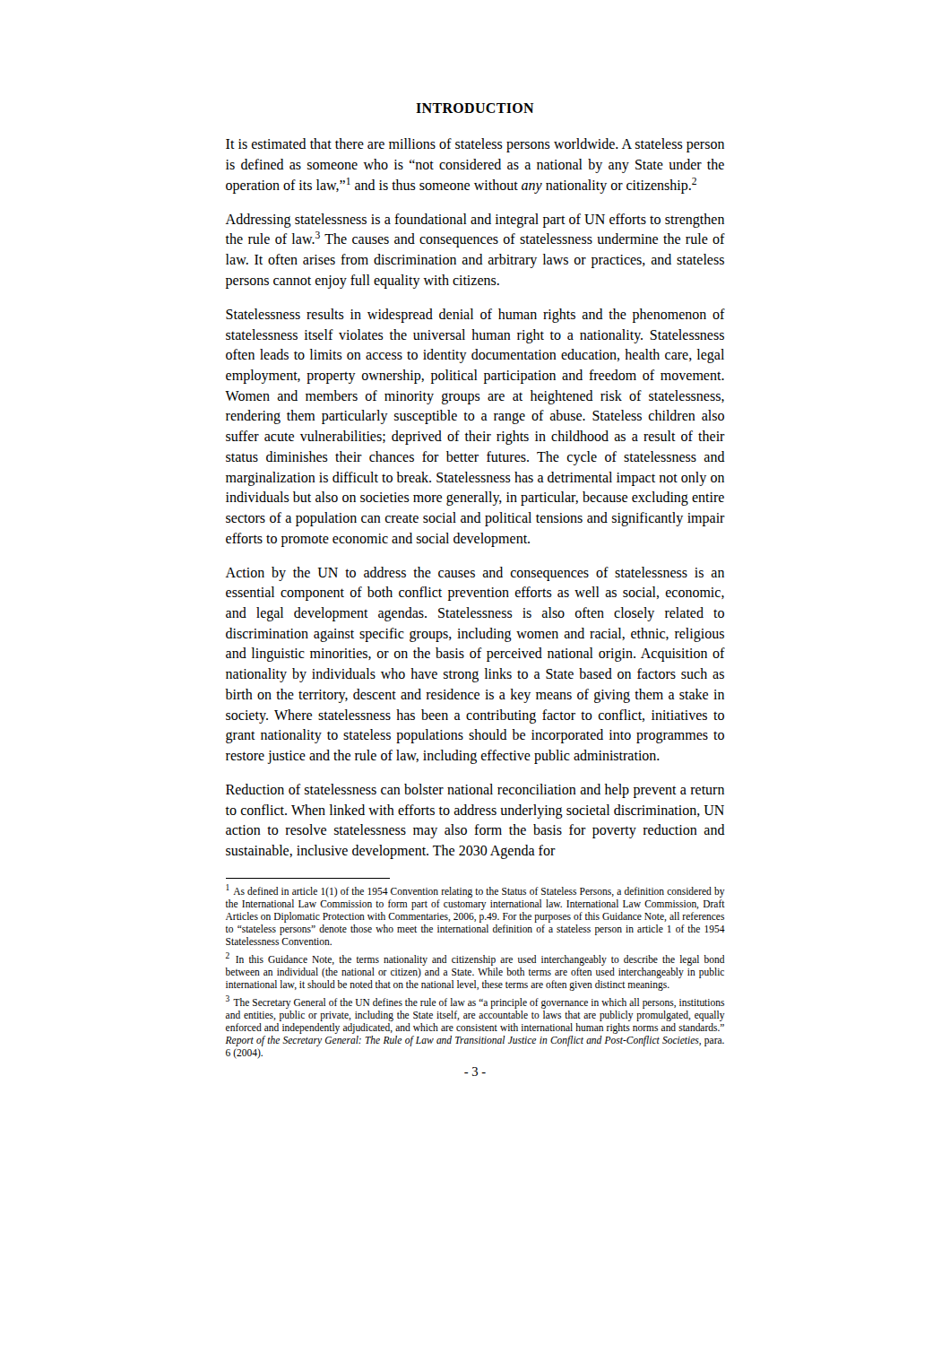INTRODUCTION
It is estimated that there are millions of stateless persons worldwide. A stateless person is defined as someone who is “not considered as a national by any State under the operation of its law,”1 and is thus someone without any nationality or citizenship.2
Addressing statelessness is a foundational and integral part of UN efforts to strengthen the rule of law.3 The causes and consequences of statelessness undermine the rule of law. It often arises from discrimination and arbitrary laws or practices, and stateless persons cannot enjoy full equality with citizens.
Statelessness results in widespread denial of human rights and the phenomenon of statelessness itself violates the universal human right to a nationality. Statelessness often leads to limits on access to identity documentation education, health care, legal employment, property ownership, political participation and freedom of movement. Women and members of minority groups are at heightened risk of statelessness, rendering them particularly susceptible to a range of abuse. Stateless children also suffer acute vulnerabilities; deprived of their rights in childhood as a result of their status diminishes their chances for better futures. The cycle of statelessness and marginalization is difficult to break. Statelessness has a detrimental impact not only on individuals but also on societies more generally, in particular, because excluding entire sectors of a population can create social and political tensions and significantly impair efforts to promote economic and social development.
Action by the UN to address the causes and consequences of statelessness is an essential component of both conflict prevention efforts as well as social, economic, and legal development agendas. Statelessness is also often closely related to discrimination against specific groups, including women and racial, ethnic, religious and linguistic minorities, or on the basis of perceived national origin. Acquisition of nationality by individuals who have strong links to a State based on factors such as birth on the territory, descent and residence is a key means of giving them a stake in society. Where statelessness has been a contributing factor to conflict, initiatives to grant nationality to stateless populations should be incorporated into programmes to restore justice and the rule of law, including effective public administration.
Reduction of statelessness can bolster national reconciliation and help prevent a return to conflict. When linked with efforts to address underlying societal discrimination, UN action to resolve statelessness may also form the basis for poverty reduction and sustainable, inclusive development. The 2030 Agenda for
1 As defined in article 1(1) of the 1954 Convention relating to the Status of Stateless Persons, a definition considered by the International Law Commission to form part of customary international law. International Law Commission, Draft Articles on Diplomatic Protection with Commentaries, 2006, p.49. For the purposes of this Guidance Note, all references to “stateless persons” denote those who meet the international definition of a stateless person in article 1 of the 1954 Statelessness Convention.
2 In this Guidance Note, the terms nationality and citizenship are used interchangeably to describe the legal bond between an individual (the national or citizen) and a State. While both terms are often used interchangeably in public international law, it should be noted that on the national level, these terms are often given distinct meanings.
3 The Secretary General of the UN defines the rule of law as “a principle of governance in which all persons, institutions and entities, public or private, including the State itself, are accountable to laws that are publicly promulgated, equally enforced and independently adjudicated, and which are consistent with international human rights norms and standards.” Report of the Secretary General: The Rule of Law and Transitional Justice in Conflict and Post-Conflict Societies, para. 6 (2004).
- 3 -